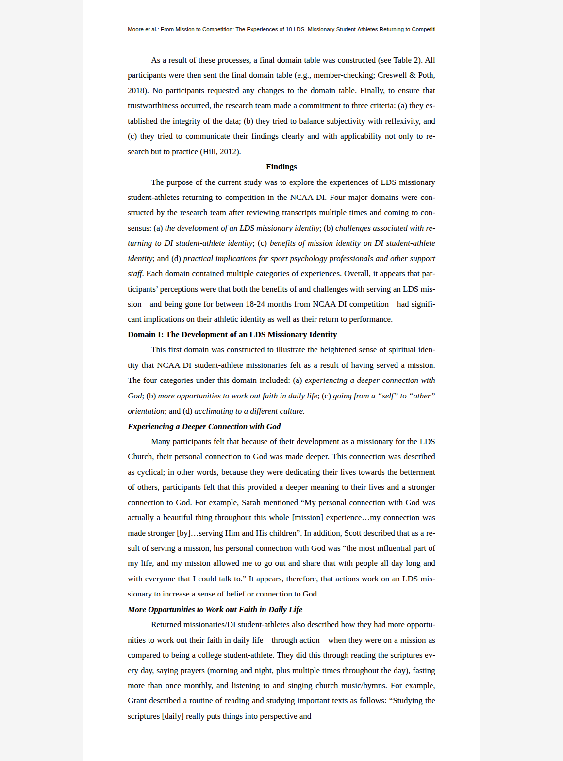Moore et al.: From Mission to Competition: The Experiences of 10 LDS Missionary Student-Athletes Returning to Competition in the NCAA DI
As a result of these processes, a final domain table was constructed (see Table 2). All participants were then sent the final domain table (e.g., member-checking; Creswell & Poth, 2018). No participants requested any changes to the domain table. Finally, to ensure that trustworthiness occurred, the research team made a commitment to three criteria: (a) they established the integrity of the data; (b) they tried to balance subjectivity with reflexivity, and (c) they tried to communicate their findings clearly and with applicability not only to research but to practice (Hill, 2012).
Findings
The purpose of the current study was to explore the experiences of LDS missionary student-athletes returning to competition in the NCAA DI. Four major domains were constructed by the research team after reviewing transcripts multiple times and coming to consensus: (a) the development of an LDS missionary identity; (b) challenges associated with returning to DI student-athlete identity; (c) benefits of mission identity on DI student-athlete identity; and (d) practical implications for sport psychology professionals and other support staff. Each domain contained multiple categories of experiences. Overall, it appears that participants’ perceptions were that both the benefits of and challenges with serving an LDS mission—and being gone for between 18-24 months from NCAA DI competition—had significant implications on their athletic identity as well as their return to performance.
Domain I: The Development of an LDS Missionary Identity
This first domain was constructed to illustrate the heightened sense of spiritual identity that NCAA DI student-athlete missionaries felt as a result of having served a mission. The four categories under this domain included: (a) experiencing a deeper connection with God; (b) more opportunities to work out faith in daily life; (c) going from a “self” to “other” orientation; and (d) acclimating to a different culture.
Experiencing a Deeper Connection with God
Many participants felt that because of their development as a missionary for the LDS Church, their personal connection to God was made deeper. This connection was described as cyclical; in other words, because they were dedicating their lives towards the betterment of others, participants felt that this provided a deeper meaning to their lives and a stronger connection to God. For example, Sarah mentioned “My personal connection with God was actually a beautiful thing throughout this whole [mission] experience…my connection was made stronger [by]…serving Him and His children”. In addition, Scott described that as a result of serving a mission, his personal connection with God was “the most influential part of my life, and my mission allowed me to go out and share that with people all day long and with everyone that I could talk to.” It appears, therefore, that actions work on an LDS missionary to increase a sense of belief or connection to God.
More Opportunities to Work out Faith in Daily Life
Returned missionaries/DI student-athletes also described how they had more opportunities to work out their faith in daily life—through action—when they were on a mission as compared to being a college student-athlete. They did this through reading the scriptures every day, saying prayers (morning and night, plus multiple times throughout the day), fasting more than once monthly, and listening to and singing church music/hymns. For example, Grant described a routine of reading and studying important texts as follows: “Studying the scriptures [daily] really puts things into perspective and